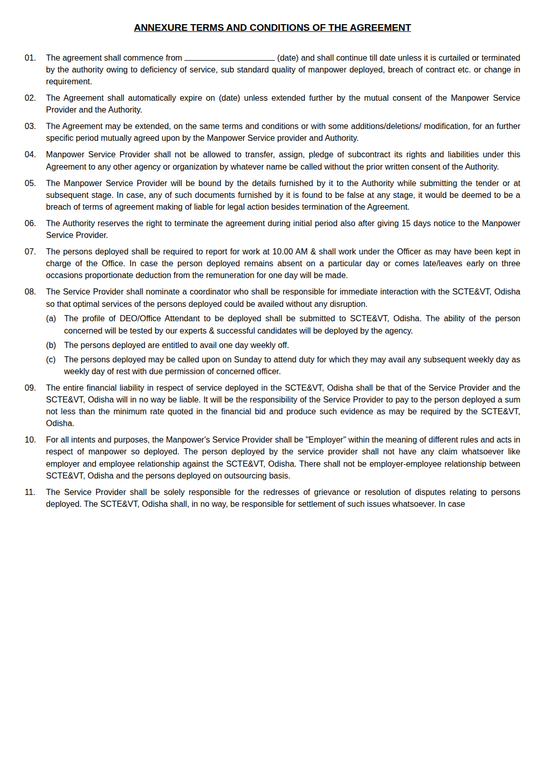ANNEXURE TERMS AND CONDITIONS OF THE AGREEMENT
01. The agreement shall commence from (date) and shall continue till date unless it is curtailed or terminated by the authority owing to deficiency of service, sub standard quality of manpower deployed, breach of contract etc. or change in requirement.
02. The Agreement shall automatically expire on (date) unless extended further by the mutual consent of the Manpower Service Provider and the Authority.
03. The Agreement may be extended, on the same terms and conditions or with some additions/deletions/ modification, for an further specific period mutually agreed upon by the Manpower Service provider and Authority.
04. Manpower Service Provider shall not be allowed to transfer, assign, pledge of subcontract its rights and liabilities under this Agreement to any other agency or organization by whatever name be called without the prior written consent of the Authority.
05. The Manpower Service Provider will be bound by the details furnished by it to the Authority while submitting the tender or at subsequent stage. In case, any of such documents furnished by it is found to be false at any stage, it would be deemed to be a breach of terms of agreement making of liable for legal action besides termination of the Agreement.
06. The Authority reserves the right to terminate the agreement during initial period also after giving 15 days notice to the Manpower Service Provider.
07. The persons deployed shall be required to report for work at 10.00 AM & shall work under the Officer as may have been kept in charge of the Office. In case the person deployed remains absent on a particular day or comes late/leaves early on three occasions proportionate deduction from the remuneration for one day will be made.
08. The Service Provider shall nominate a coordinator who shall be responsible for immediate interaction with the SCTE&VT, Odisha so that optimal services of the persons deployed could be availed without any disruption.
(a) The profile of DEO/Office Attendant to be deployed shall be submitted to SCTE&VT, Odisha. The ability of the person concerned will be tested by our experts & successful candidates will be deployed by the agency.
(b) The persons deployed are entitled to avail one day weekly off.
(c) The persons deployed may be called upon on Sunday to attend duty for which they may avail any subsequent weekly day as weekly day of rest with due permission of concerned officer.
09. The entire financial liability in respect of service deployed in the SCTE&VT, Odisha shall be that of the Service Provider and the SCTE&VT, Odisha will in no way be liable. It will be the responsibility of the Service Provider to pay to the person deployed a sum not less than the minimum rate quoted in the financial bid and produce such evidence as may be required by the SCTE&VT, Odisha.
10. For all intents and purposes, the Manpower's Service Provider shall be "Employer" within the meaning of different rules and acts in respect of manpower so deployed. The person deployed by the service provider shall not have any claim whatsoever like employer and employee relationship against the SCTE&VT, Odisha. There shall not be employer-employee relationship between SCTE&VT, Odisha and the persons deployed on outsourcing basis.
11. The Service Provider shall be solely responsible for the redresses of grievance or resolution of disputes relating to persons deployed. The SCTE&VT, Odisha shall, in no way, be responsible for settlement of such issues whatsoever. In case